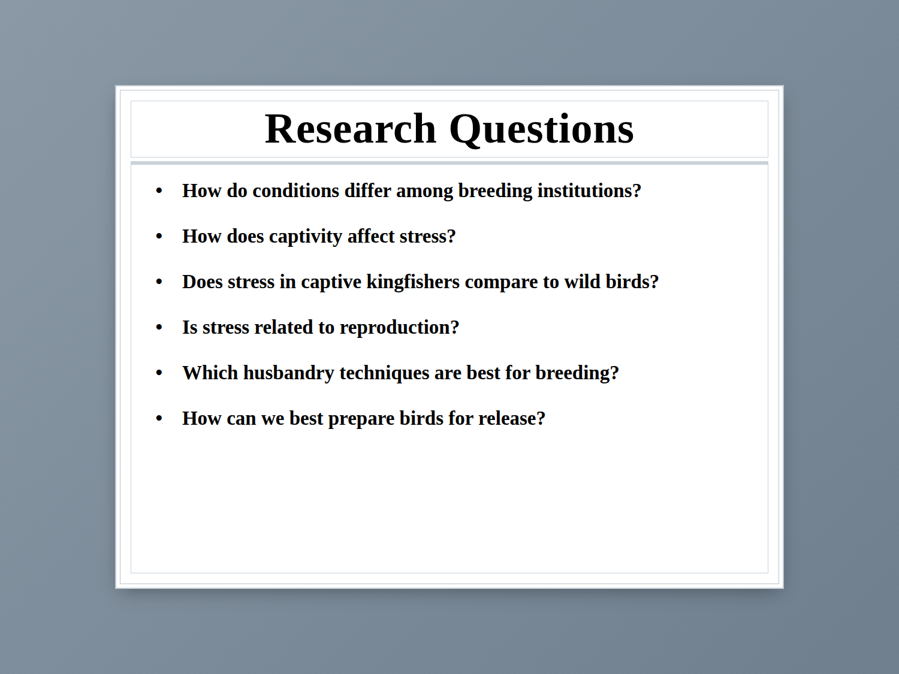Research Questions
How do conditions differ among breeding institutions?
How does captivity affect stress?
Does stress in captive kingfishers compare to wild birds?
Is stress related to reproduction?
Which husbandry techniques are best for breeding?
How can we best prepare birds for release?